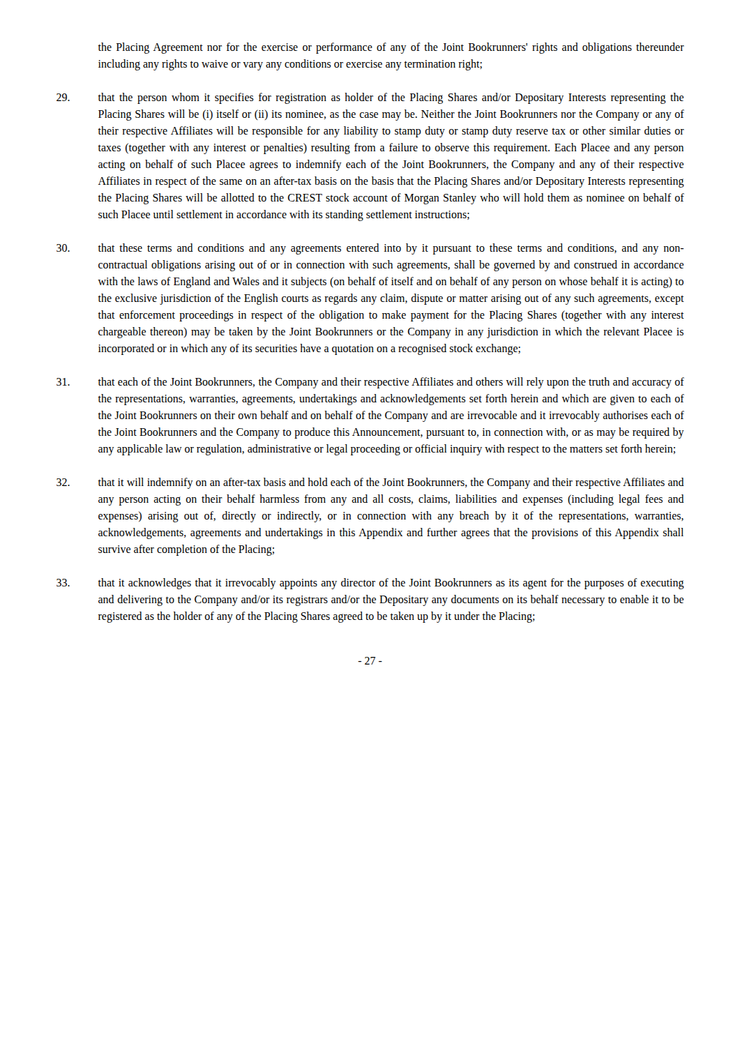the Placing Agreement nor for the exercise or performance of any of the Joint Bookrunners' rights and obligations thereunder including any rights to waive or vary any conditions or exercise any termination right;
that the person whom it specifies for registration as holder of the Placing Shares and/or Depositary Interests representing the Placing Shares will be (i) itself or (ii) its nominee, as the case may be. Neither the Joint Bookrunners nor the Company or any of their respective Affiliates will be responsible for any liability to stamp duty or stamp duty reserve tax or other similar duties or taxes (together with any interest or penalties) resulting from a failure to observe this requirement. Each Placee and any person acting on behalf of such Placee agrees to indemnify each of the Joint Bookrunners, the Company and any of their respective Affiliates in respect of the same on an after-tax basis on the basis that the Placing Shares and/or Depositary Interests representing the Placing Shares will be allotted to the CREST stock account of Morgan Stanley who will hold them as nominee on behalf of such Placee until settlement in accordance with its standing settlement instructions;
that these terms and conditions and any agreements entered into by it pursuant to these terms and conditions, and any non-contractual obligations arising out of or in connection with such agreements, shall be governed by and construed in accordance with the laws of England and Wales and it subjects (on behalf of itself and on behalf of any person on whose behalf it is acting) to the exclusive jurisdiction of the English courts as regards any claim, dispute or matter arising out of any such agreements, except that enforcement proceedings in respect of the obligation to make payment for the Placing Shares (together with any interest chargeable thereon) may be taken by the Joint Bookrunners or the Company in any jurisdiction in which the relevant Placee is incorporated or in which any of its securities have a quotation on a recognised stock exchange;
that each of the Joint Bookrunners, the Company and their respective Affiliates and others will rely upon the truth and accuracy of the representations, warranties, agreements, undertakings and acknowledgements set forth herein and which are given to each of the Joint Bookrunners on their own behalf and on behalf of the Company and are irrevocable and it irrevocably authorises each of the Joint Bookrunners and the Company to produce this Announcement, pursuant to, in connection with, or as may be required by any applicable law or regulation, administrative or legal proceeding or official inquiry with respect to the matters set forth herein;
that it will indemnify on an after-tax basis and hold each of the Joint Bookrunners, the Company and their respective Affiliates and any person acting on their behalf harmless from any and all costs, claims, liabilities and expenses (including legal fees and expenses) arising out of, directly or indirectly, or in connection with any breach by it of the representations, warranties, acknowledgements, agreements and undertakings in this Appendix and further agrees that the provisions of this Appendix shall survive after completion of the Placing;
that it acknowledges that it irrevocably appoints any director of the Joint Bookrunners as its agent for the purposes of executing and delivering to the Company and/or its registrars and/or the Depositary any documents on its behalf necessary to enable it to be registered as the holder of any of the Placing Shares agreed to be taken up by it under the Placing;
- 27 -